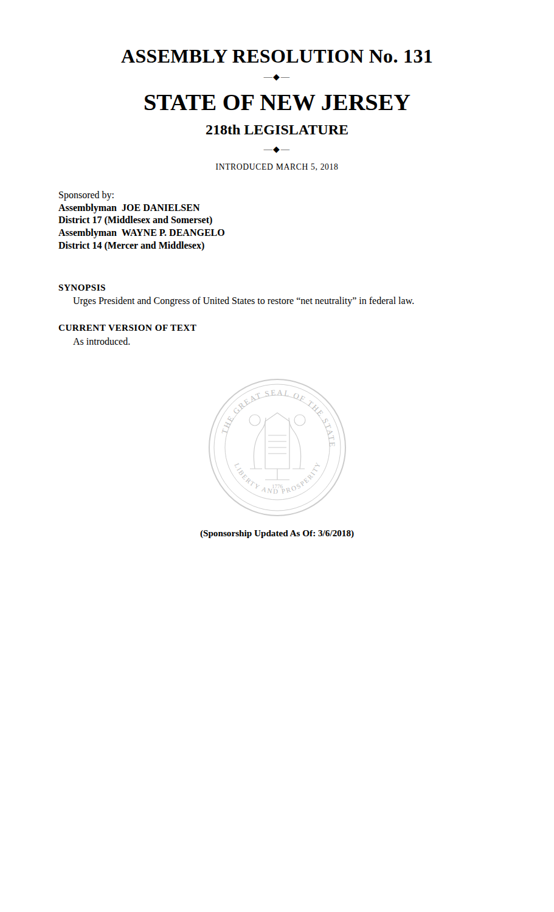ASSEMBLY RESOLUTION No. 131
—◆—
STATE OF NEW JERSEY
218th LEGISLATURE
—◆—
INTRODUCED MARCH 5, 2018
Sponsored by:
Assemblyman JOE DANIELSEN
District 17 (Middlesex and Somerset)
Assemblyman WAYNE P. DEANGELO
District 14 (Mercer and Middlesex)
SYNOPSIS
Urges President and Congress of United States to restore “net neutrality” in federal law.
CURRENT VERSION OF TEXT
As introduced.
THE GREAT SEAL OF THE STATE OF LIBERTY AND PROSPERITY 1776
(Sponsorship Updated As Of: 3/6/2018)